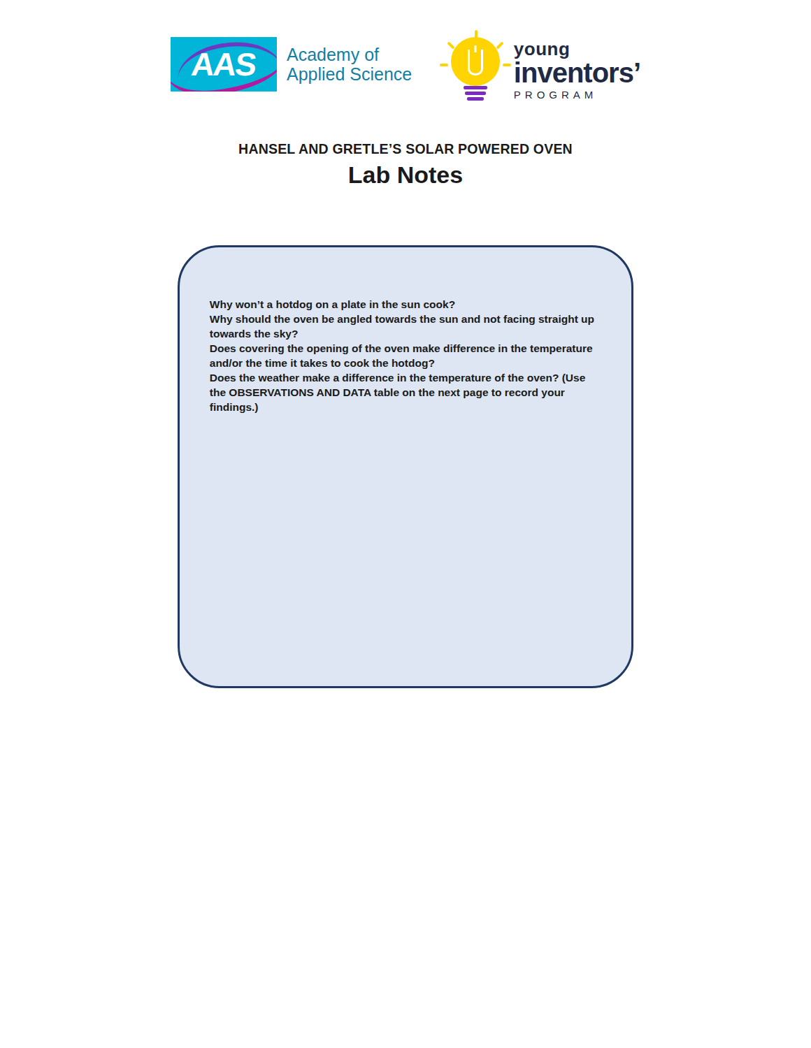AAS
Academy of
Applied Science
young
inventors’
PROGRAM
Hansel and Gretle’s Solar Powered Oven
Lab Notes
Why won’t a hotdog on a plate in the sun cook?
Why should the oven be angled towards the sun and not facing straight up towards the sky?
Does covering the opening of the oven make difference in the temperature and/or the time it takes to cook the hotdog?
Does the weather make a difference in the temperature of the oven? (Use the OBSERVATIONS AND DATA table on the next page to record your findings.)